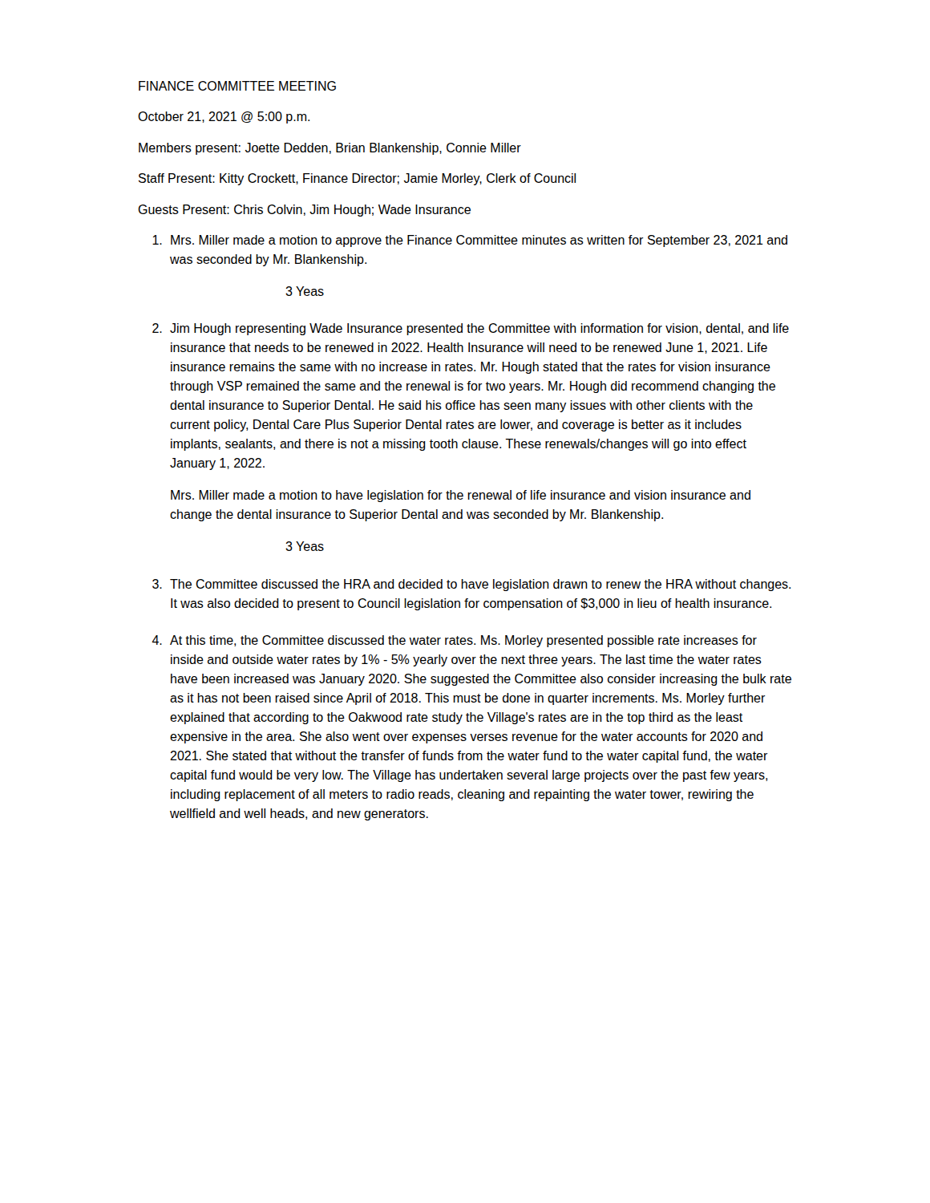FINANCE COMMITTEE MEETING
October 21, 2021 @ 5:00 p.m.
Members present: Joette Dedden, Brian Blankenship, Connie Miller
Staff Present: Kitty Crockett, Finance Director; Jamie Morley, Clerk of Council
Guests Present: Chris Colvin, Jim Hough; Wade Insurance
Mrs. Miller made a motion to approve the Finance Committee minutes as written for September 23, 2021 and was seconded by Mr. Blankenship.
3 Yeas
Jim Hough representing Wade Insurance presented the Committee with information for vision, dental, and life insurance that needs to be renewed in 2022. Health Insurance will need to be renewed June 1, 2021. Life insurance remains the same with no increase in rates. Mr. Hough stated that the rates for vision insurance through VSP remained the same and the renewal is for two years. Mr. Hough did recommend changing the dental insurance to Superior Dental. He said his office has seen many issues with other clients with the current policy, Dental Care Plus Superior Dental rates are lower, and coverage is better as it includes implants, sealants, and there is not a missing tooth clause. These renewals/changes will go into effect January 1, 2022.
Mrs. Miller made a motion to have legislation for the renewal of life insurance and vision insurance and change the dental insurance to Superior Dental and was seconded by Mr. Blankenship.
3 Yeas
The Committee discussed the HRA and decided to have legislation drawn to renew the HRA without changes. It was also decided to present to Council legislation for compensation of $3,000 in lieu of health insurance.
At this time, the Committee discussed the water rates. Ms. Morley presented possible rate increases for inside and outside water rates by 1% - 5% yearly over the next three years. The last time the water rates have been increased was January 2020. She suggested the Committee also consider increasing the bulk rate as it has not been raised since April of 2018. This must be done in quarter increments. Ms. Morley further explained that according to the Oakwood rate study the Village's rates are in the top third as the least expensive in the area. She also went over expenses verses revenue for the water accounts for 2020 and 2021. She stated that without the transfer of funds from the water fund to the water capital fund, the water capital fund would be very low. The Village has undertaken several large projects over the past few years, including replacement of all meters to radio reads, cleaning and repainting the water tower, rewiring the wellfield and well heads, and new generators.